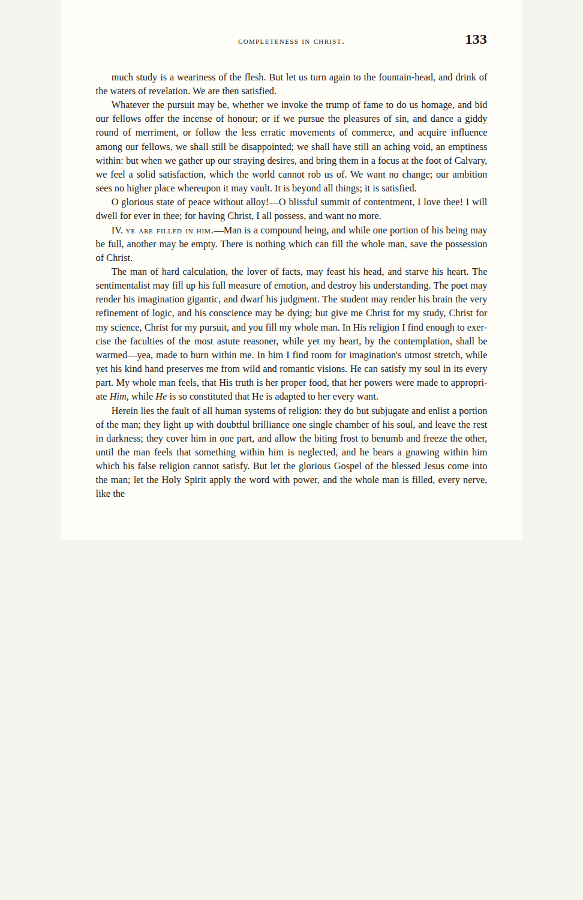133 Completeness in Christ. 133
much study is a weariness of the flesh. But let us turn again to the fountain-head, and drink of the waters of revelation. We are then satisfied.
Whatever the pursuit may be, whether we invoke the trump of fame to do us homage, and bid our fellows offer the incense of honour; or if we pursue the pleasures of sin, and dance a giddy round of merriment, or follow the less erratic movements of commerce, and acquire influence among our fellows, we shall still be disappointed; we shall have still an aching void, an emptiness within: but when we gather up our straying desires, and bring them in a focus at the foot of Calvary, we feel a solid satisfaction, which the world cannot rob us of. We want no change; our ambition sees no higher place whereupon it may vault. It is beyond all things; it is satisfied.
O glorious state of peace without alloy!—O blissful summit of contentment, I love thee! I will dwell for ever in thee; for having Christ, I all possess, and want no more.
IV. Ye are filled in Him.—Man is a compound being, and while one portion of his being may be full, another may be empty. There is nothing which can fill the whole man, save the possession of Christ.
The man of hard calculation, the lover of facts, may feast his head, and starve his heart. The sentimentalist may fill up his full measure of emotion, and destroy his understanding. The poet may render his imagination gigantic, and dwarf his judgment. The student may render his brain the very refinement of logic, and his conscience may be dying; but give me Christ for my study, Christ for my science, Christ for my pursuit, and you fill my whole man. In His religion I find enough to exercise the faculties of the most astute reasoner, while yet my heart, by the contemplation, shall be warmed—yea, made to burn within me. In him I find room for imagination's utmost stretch, while yet his kind hand preserves me from wild and romantic visions. He can satisfy my soul in its every part. My whole man feels, that His truth is her proper food, that her powers were made to appropriate Him, while He is so constituted that He is adapted to her every want.
Herein lies the fault of all human systems of religion: they do but subjugate and enlist a portion of the man; they light up with doubtful brilliance one single chamber of his soul, and leave the rest in darkness; they cover him in one part, and allow the biting frost to benumb and freeze the other, until the man feels that something within him is neglected, and he bears a gnawing within him which his false religion cannot satisfy. But let the glorious Gospel of the blessed Jesus come into the man; let the Holy Spirit apply the word with power, and the whole man is filled, every nerve, like the